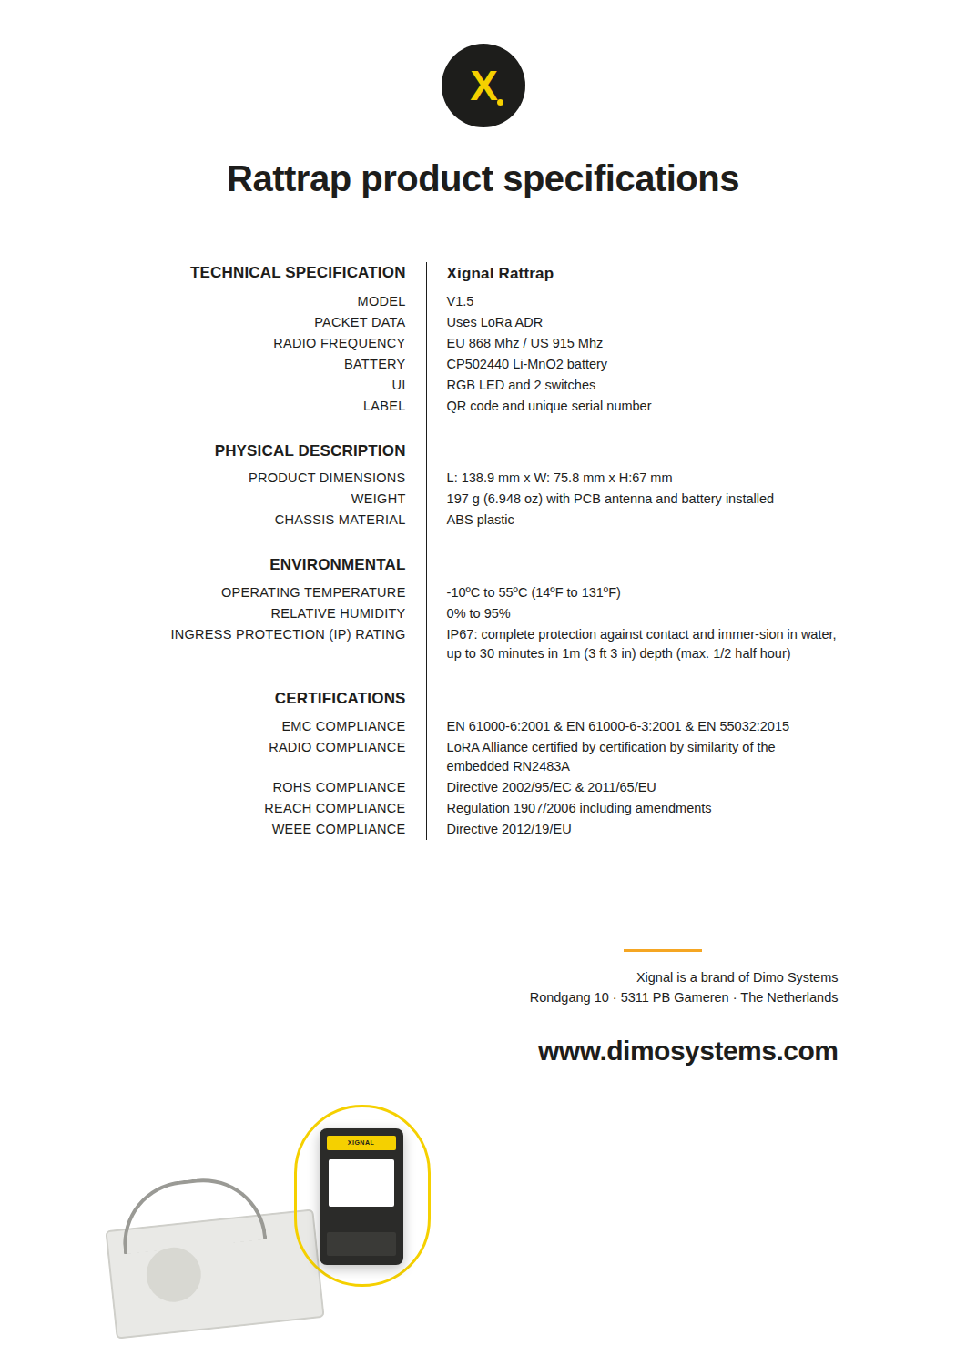X
Rattrap product specifications
| Technical specification | Xignal Rattrap |
| Model | V1.5 |
| Packet data | Uses LoRa ADR |
| Radio frequency | EU 868 Mhz / US 915 Mhz |
| Battery | CP502440 Li-MnO2 battery |
| UI | RGB LED and 2 switches |
| Label | QR code and unique serial number |
| Physical description | |
| Product dimensions | L: 138.9 mm x W: 75.8 mm x H:67 mm |
| Weight | 197 g (6.948 oz) with PCB antenna and battery installed |
| Chassis material | ABS plastic |
| Environmental | |
| Operating temperature | -10ºC to 55ºC (14ºF to 131ºF) |
| Relative humidity | 0% to 95% |
| Ingress protection (IP) rating | IP67: complete protection against contact and immer‑sion in water, up to 30 minutes in 1m (3 ft 3 in) depth (max. 1/2 half hour) |
| Certifications | |
| EMC compliance | EN 61000-6:2001 & EN 61000-6-3:2001 & EN 55032:2015 |
| Radio compliance | LoRA Alliance certified by certification by similarity of the embedded RN2483A |
| ROHS compliance | Directive 2002/95/EC & 2011/65/EU |
| REACH compliance | Regulation 1907/2006 including amendments |
| WEEE compliance | Directive 2012/19/EU |
Xignal is a brand of Dimo Systems
Rondgang 10 · 5311 PB Gameren · The Netherlands
www.dimosystems.com